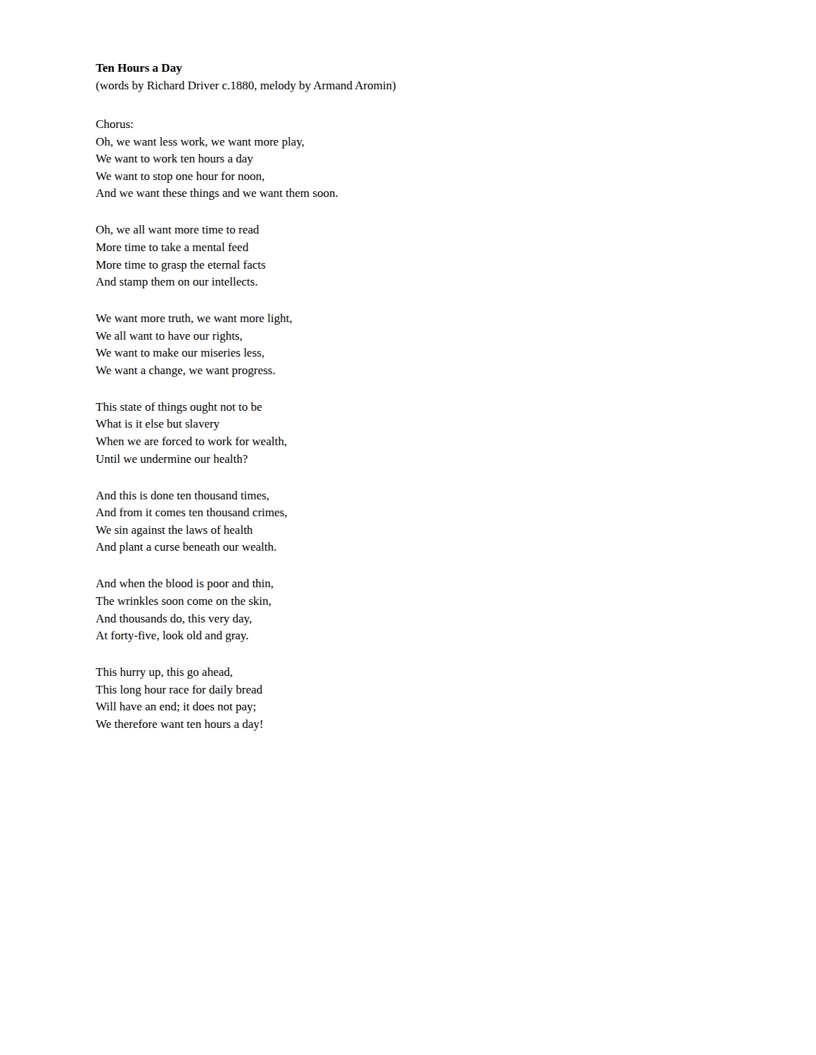Ten Hours a Day
(words by Richard Driver c.1880, melody by Armand Aromin)
Chorus:
Oh, we want less work, we want more play,
We want to work ten hours a day
We want to stop one hour for noon,
And we want these things and we want them soon.
Oh, we all want more time to read
More time to take a mental feed
More time to grasp the eternal facts
And stamp them on our intellects.
We want more truth, we want more light,
We all want to have our rights,
We want to make our miseries less,
We want a change, we want progress.
This state of things ought not to be
What is it else but slavery
When we are forced to work for wealth,
Until we undermine our health?
And this is done ten thousand times,
And from it comes ten thousand crimes,
We sin against the laws of health
And plant a curse beneath our wealth.
And when the blood is poor and thin,
The wrinkles soon come on the skin,
And thousands do, this very day,
At forty-five, look old and gray.
This hurry up, this go ahead,
This long hour race for daily bread
Will have an end; it does not pay;
We therefore want ten hours a day!